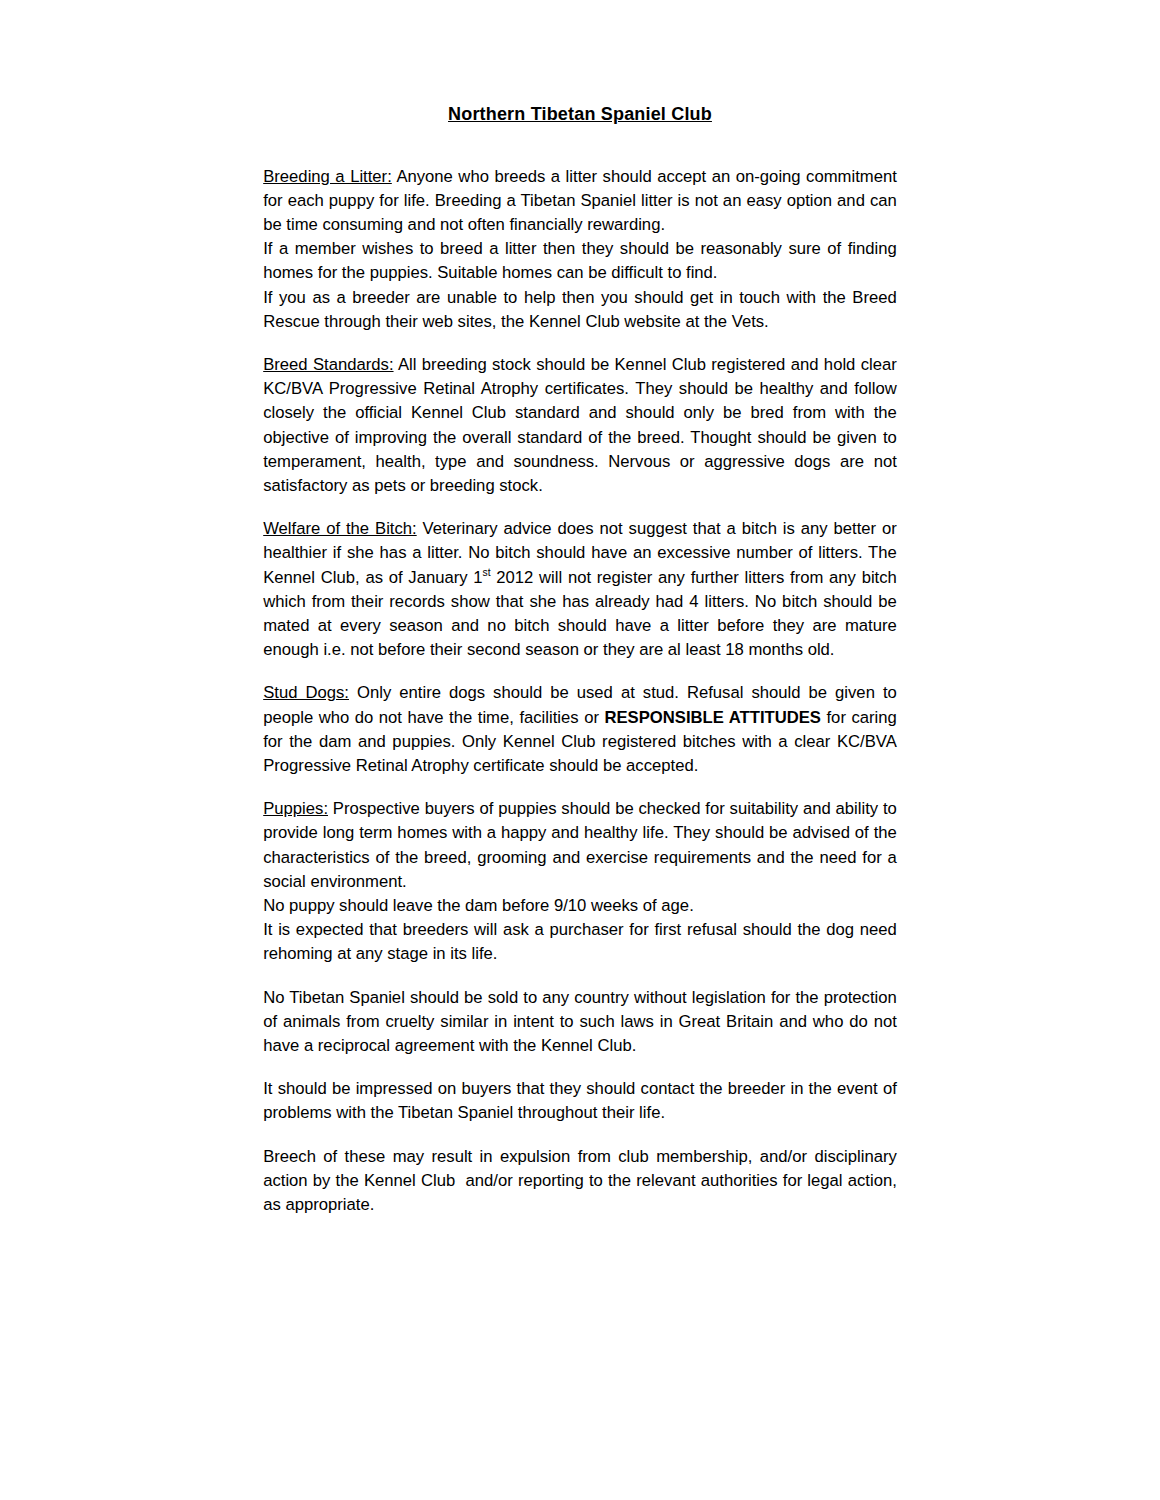Northern Tibetan Spaniel Club
Breeding a Litter: Anyone who breeds a litter should accept an on-going commitment for each puppy for life. Breeding a Tibetan Spaniel litter is not an easy option and can be time consuming and not often financially rewarding.
If a member wishes to breed a litter then they should be reasonably sure of finding homes for the puppies. Suitable homes can be difficult to find.
If you as a breeder are unable to help then you should get in touch with the Breed Rescue through their web sites, the Kennel Club website at the Vets.
Breed Standards: All breeding stock should be Kennel Club registered and hold clear KC/BVA Progressive Retinal Atrophy certificates. They should be healthy and follow closely the official Kennel Club standard and should only be bred from with the objective of improving the overall standard of the breed. Thought should be given to temperament, health, type and soundness. Nervous or aggressive dogs are not satisfactory as pets or breeding stock.
Welfare of the Bitch: Veterinary advice does not suggest that a bitch is any better or healthier if she has a litter. No bitch should have an excessive number of litters. The Kennel Club, as of January 1st 2012 will not register any further litters from any bitch which from their records show that she has already had 4 litters. No bitch should be mated at every season and no bitch should have a litter before they are mature enough i.e. not before their second season or they are al least 18 months old.
Stud Dogs: Only entire dogs should be used at stud. Refusal should be given to people who do not have the time, facilities or RESPONSIBLE ATTITUDES for caring for the dam and puppies. Only Kennel Club registered bitches with a clear KC/BVA Progressive Retinal Atrophy certificate should be accepted.
Puppies: Prospective buyers of puppies should be checked for suitability and ability to provide long term homes with a happy and healthy life. They should be advised of the characteristics of the breed, grooming and exercise requirements and the need for a social environment.
No puppy should leave the dam before 9/10 weeks of age.
It is expected that breeders will ask a purchaser for first refusal should the dog need rehoming at any stage in its life.
No Tibetan Spaniel should be sold to any country without legislation for the protection of animals from cruelty similar in intent to such laws in Great Britain and who do not have a reciprocal agreement with the Kennel Club.
It should be impressed on buyers that they should contact the breeder in the event of problems with the Tibetan Spaniel throughout their life.
Breech of these may result in expulsion from club membership, and/or disciplinary action by the Kennel Club and/or reporting to the relevant authorities for legal action, as appropriate.